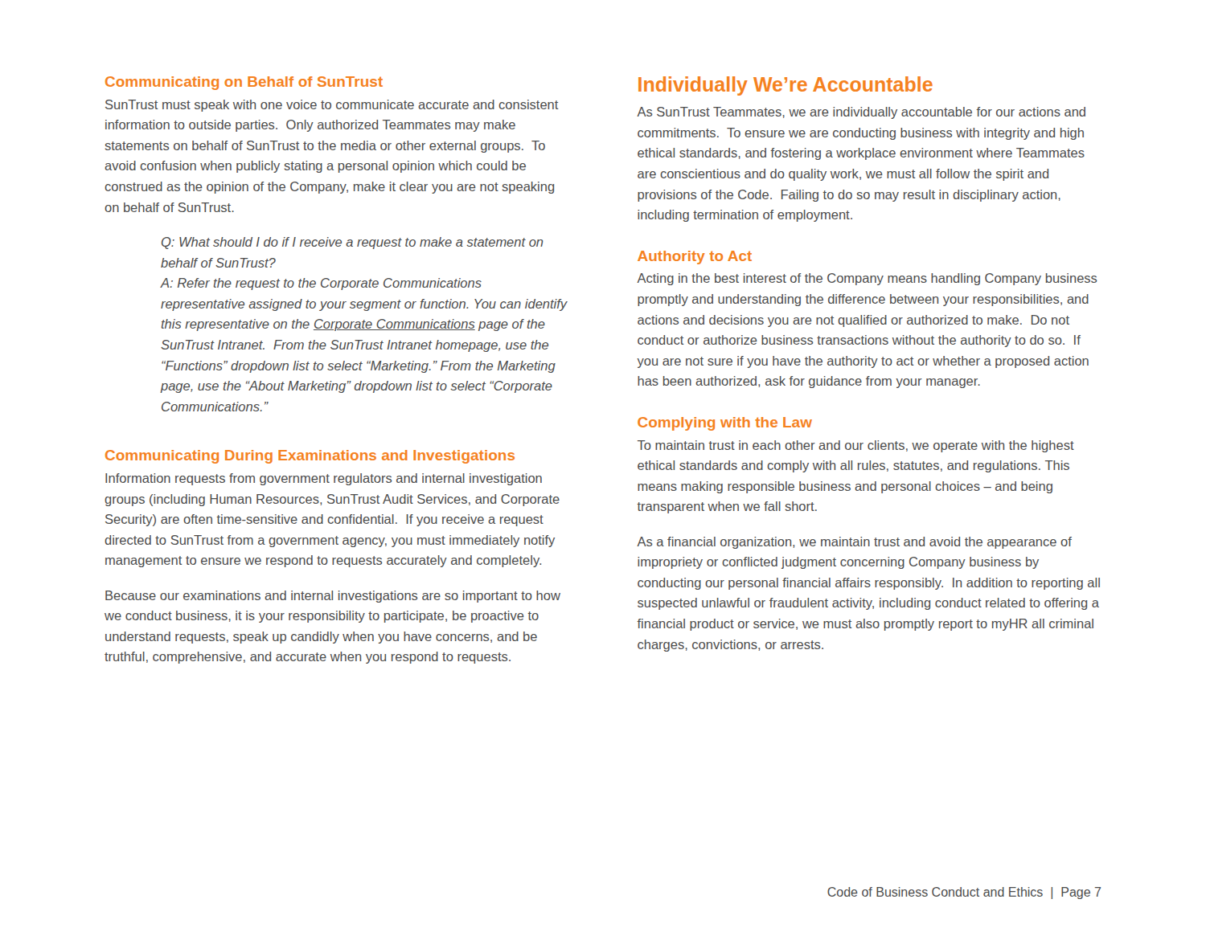Communicating on Behalf of SunTrust
SunTrust must speak with one voice to communicate accurate and consistent information to outside parties. Only authorized Teammates may make statements on behalf of SunTrust to the media or other external groups. To avoid confusion when publicly stating a personal opinion which could be construed as the opinion of the Company, make it clear you are not speaking on behalf of SunTrust.
Q: What should I do if I receive a request to make a statement on behalf of SunTrust?
A: Refer the request to the Corporate Communications representative assigned to your segment or function. You can identify this representative on the Corporate Communications page of the SunTrust Intranet. From the SunTrust Intranet homepage, use the “Functions” dropdown list to select “Marketing.” From the Marketing page, use the “About Marketing” dropdown list to select “Corporate Communications.”
Communicating During Examinations and Investigations
Information requests from government regulators and internal investigation groups (including Human Resources, SunTrust Audit Services, and Corporate Security) are often time-sensitive and confidential. If you receive a request directed to SunTrust from a government agency, you must immediately notify management to ensure we respond to requests accurately and completely.
Because our examinations and internal investigations are so important to how we conduct business, it is your responsibility to participate, be proactive to understand requests, speak up candidly when you have concerns, and be truthful, comprehensive, and accurate when you respond to requests.
Individually We’re Accountable
As SunTrust Teammates, we are individually accountable for our actions and commitments. To ensure we are conducting business with integrity and high ethical standards, and fostering a workplace environment where Teammates are conscientious and do quality work, we must all follow the spirit and provisions of the Code. Failing to do so may result in disciplinary action, including termination of employment.
Authority to Act
Acting in the best interest of the Company means handling Company business promptly and understanding the difference between your responsibilities, and actions and decisions you are not qualified or authorized to make. Do not conduct or authorize business transactions without the authority to do so. If you are not sure if you have the authority to act or whether a proposed action has been authorized, ask for guidance from your manager.
Complying with the Law
To maintain trust in each other and our clients, we operate with the highest ethical standards and comply with all rules, statutes, and regulations. This means making responsible business and personal choices – and being transparent when we fall short.
As a financial organization, we maintain trust and avoid the appearance of impropriety or conflicted judgment concerning Company business by conducting our personal financial affairs responsibly. In addition to reporting all suspected unlawful or fraudulent activity, including conduct related to offering a financial product or service, we must also promptly report to myHR all criminal charges, convictions, or arrests.
Code of Business Conduct and Ethics | Page 7